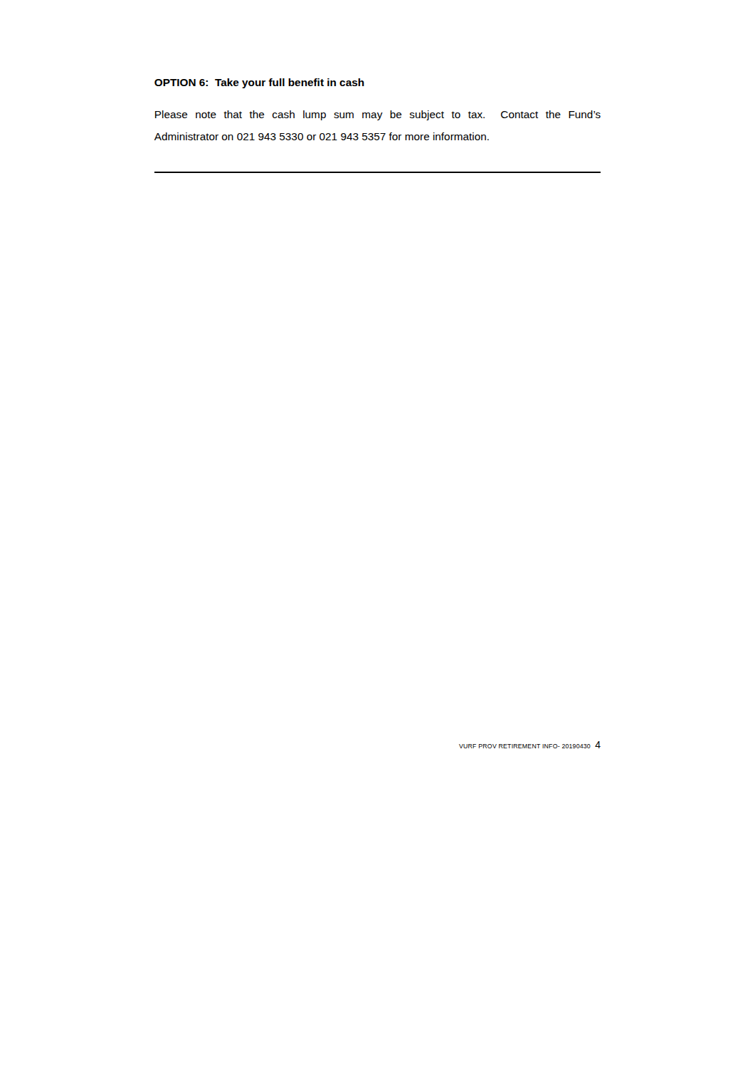OPTION 6: Take your full benefit in cash
Please note that the cash lump sum may be subject to tax. Contact the Fund’s Administrator on 021 943 5330 or 021 943 5357 for more information.
VURF PROV RETIREMENT INFO- 201904304